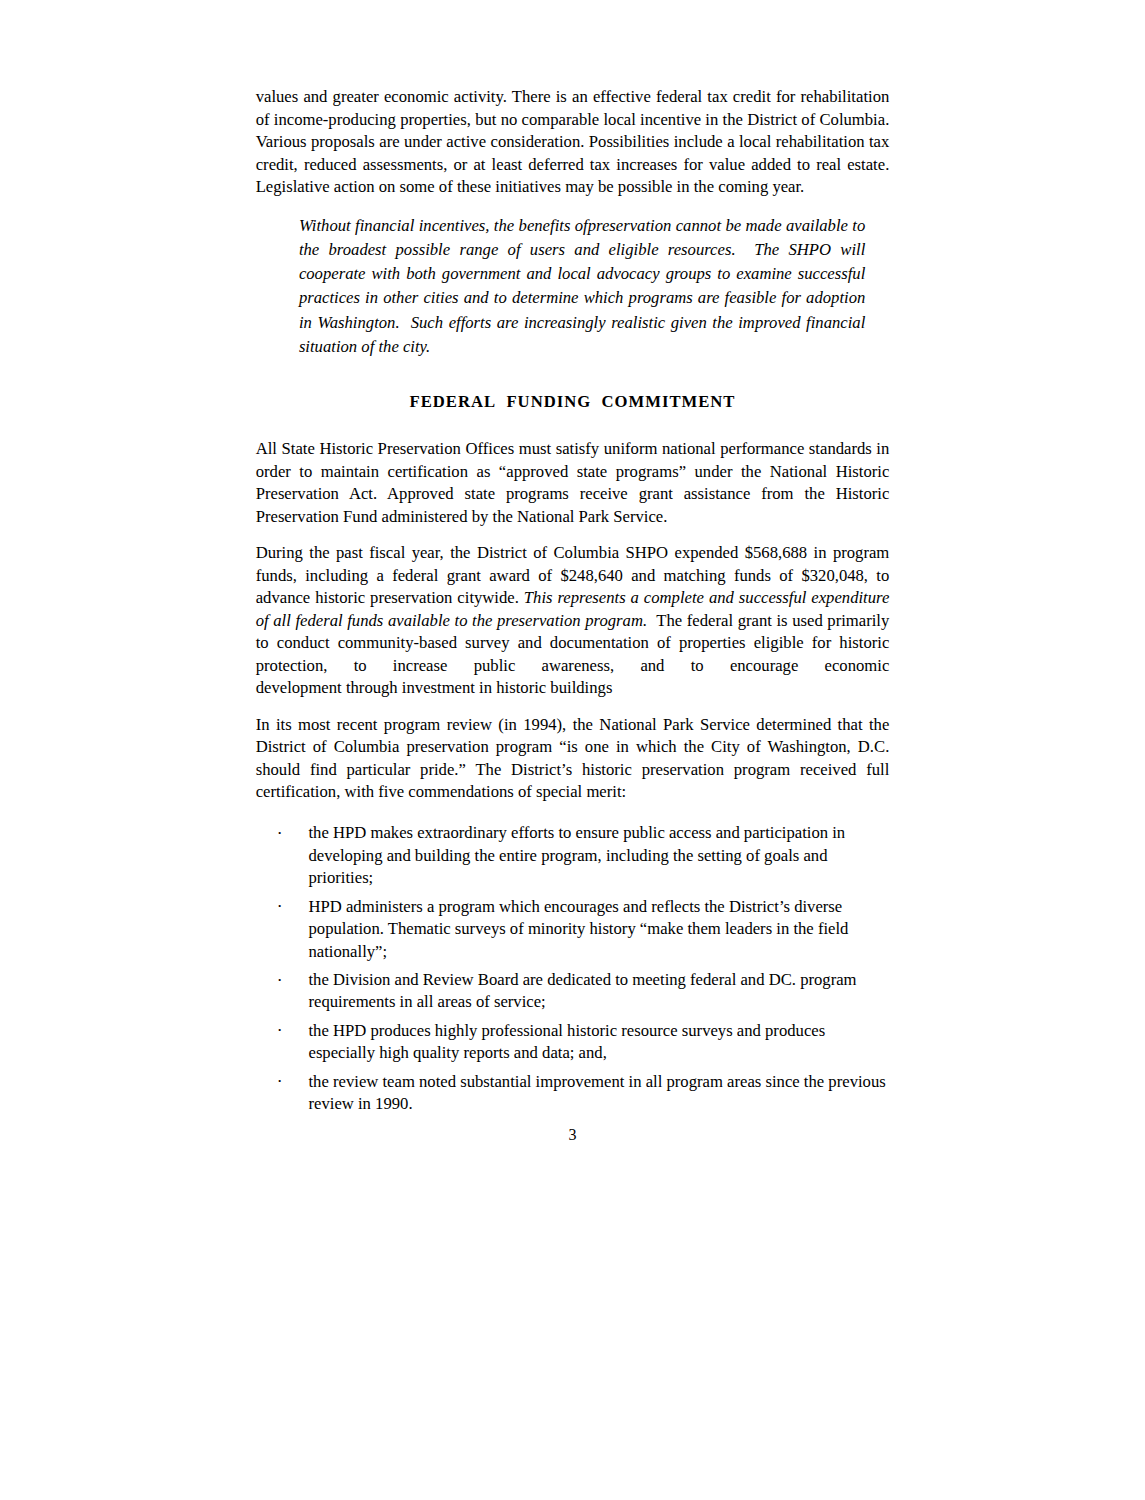values and greater economic activity. There is an effective federal tax credit for rehabilitation of income-producing properties, but no comparable local incentive in the District of Columbia. Various proposals are under active consideration. Possibilities include a local rehabilitation tax credit, reduced assessments, or at least deferred tax increases for value added to real estate. Legislative action on some of these initiatives may be possible in the coming year.
Without financial incentives, the benefits ofpreservation cannot be made available to the broadest possible range of users and eligible resources. The SHPO will cooperate with both government and local advocacy groups to examine successful practices in other cities and to determine which programs are feasible for adoption in Washington. Such efforts are increasingly realistic given the improved financial situation of the city.
FEDERAL FUNDING COMMITMENT
All State Historic Preservation Offices must satisfy uniform national performance standards in order to maintain certification as “approved state programs” under the National Historic Preservation Act. Approved state programs receive grant assistance from the Historic Preservation Fund administered by the National Park Service.
During the past fiscal year, the District of Columbia SHPO expended $568,688 in program funds, including a federal grant award of $248,640 and matching funds of $320,048, to advance historic preservation citywide. This represents a complete and successful expenditure of all federal funds available to the preservation program. The federal grant is used primarily to conduct community-based survey and documentation of properties eligible for historic protection, to increase public awareness, and to encourage economic development through investment in historic buildings
In its most recent program review (in 1994), the National Park Service determined that the District of Columbia preservation program “is one in which the City of Washington, D.C. should find particular pride.” The District’s historic preservation program received full certification, with five commendations of special merit:
the HPD makes extraordinary efforts to ensure public access and participation in developing and building the entire program, including the setting of goals and priorities;
HPD administers a program which encourages and reflects the District’s diverse population. Thematic surveys of minority history “make them leaders in the field nationally”;
the Division and Review Board are dedicated to meeting federal and DC. program requirements in all areas of service;
the HPD produces highly professional historic resource surveys and produces especially high quality reports and data; and,
the review team noted substantial improvement in all program areas since the previous review in 1990.
3